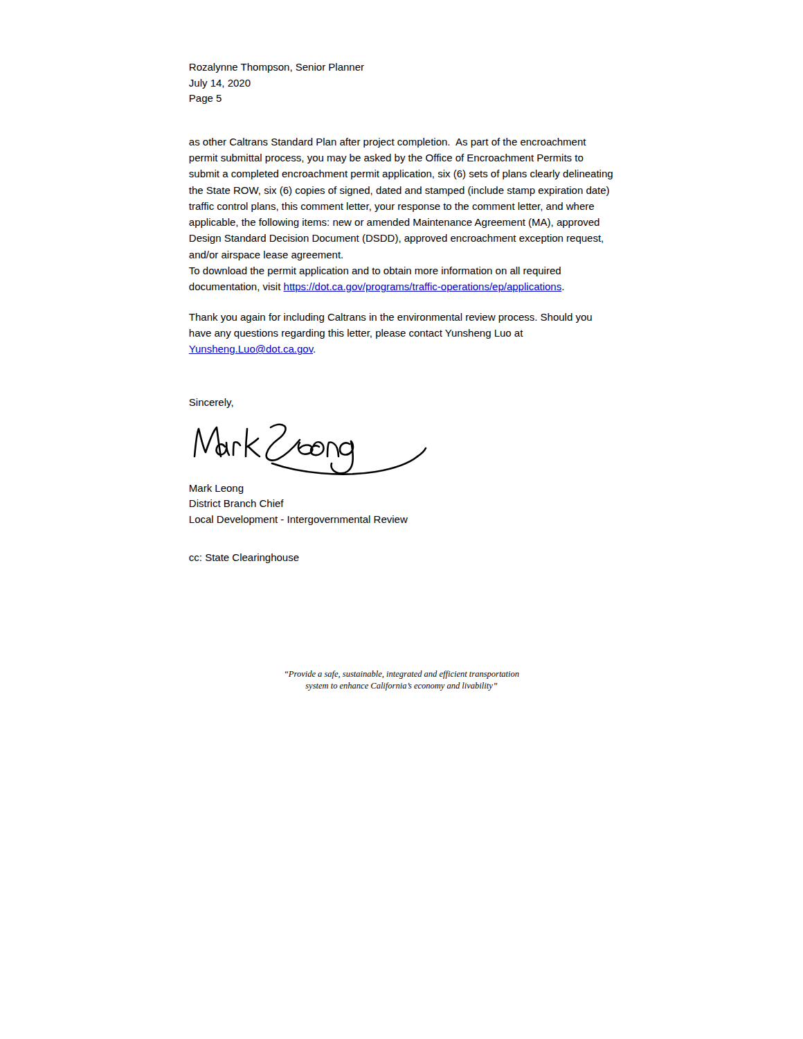Rozalynne Thompson, Senior Planner
July 14, 2020
Page 5
as other Caltrans Standard Plan after project completion. As part of the encroachment permit submittal process, you may be asked by the Office of Encroachment Permits to submit a completed encroachment permit application, six (6) sets of plans clearly delineating the State ROW, six (6) copies of signed, dated and stamped (include stamp expiration date) traffic control plans, this comment letter, your response to the comment letter, and where applicable, the following items: new or amended Maintenance Agreement (MA), approved Design Standard Decision Document (DSDD), approved encroachment exception request, and/or airspace lease agreement.
To download the permit application and to obtain more information on all required documentation, visit https://dot.ca.gov/programs/traffic-operations/ep/applications.
Thank you again for including Caltrans in the environmental review process. Should you have any questions regarding this letter, please contact Yunsheng Luo at Yunsheng.Luo@dot.ca.gov.
Sincerely,
Mark Leong
District Branch Chief
Local Development - Intergovernmental Review
cc: State Clearinghouse
“Provide a safe, sustainable, integrated and efficient transportation
system to enhance California’s economy and livability”